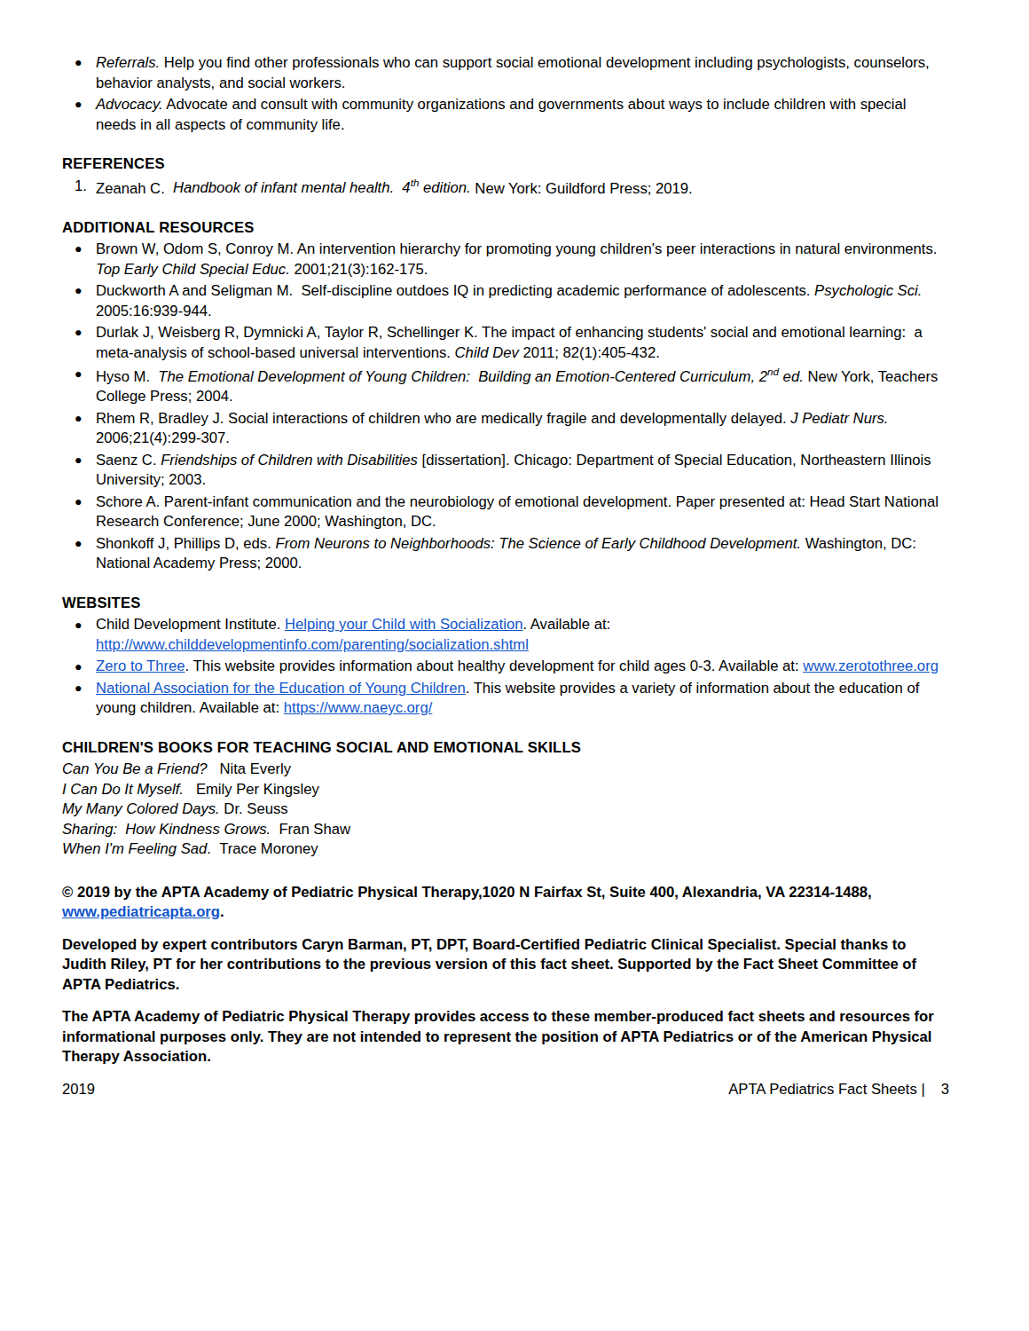Referrals. Help you find other professionals who can support social emotional development including psychologists, counselors, behavior analysts, and social workers.
Advocacy. Advocate and consult with community organizations and governments about ways to include children with special needs in all aspects of community life.
REFERENCES
Zeanah C. Handbook of infant mental health. 4th edition. New York: Guildford Press; 2019.
ADDITIONAL RESOURCES
Brown W, Odom S, Conroy M. An intervention hierarchy for promoting young children's peer interactions in natural environments. Top Early Child Special Educ. 2001;21(3):162-175.
Duckworth A and Seligman M. Self-discipline outdoes IQ in predicting academic performance of adolescents. Psychologic Sci. 2005:16:939-944.
Durlak J, Weisberg R, Dymnicki A, Taylor R, Schellinger K. The impact of enhancing students' social and emotional learning: a meta-analysis of school-based universal interventions. Child Dev 2011; 82(1):405-432.
Hyso M. The Emotional Development of Young Children: Building an Emotion-Centered Curriculum, 2nd ed. New York, Teachers College Press; 2004.
Rhem R, Bradley J. Social interactions of children who are medically fragile and developmentally delayed. J Pediatr Nurs. 2006;21(4):299-307.
Saenz C. Friendships of Children with Disabilities [dissertation]. Chicago: Department of Special Education, Northeastern Illinois University; 2003.
Schore A. Parent-infant communication and the neurobiology of emotional development. Paper presented at: Head Start National Research Conference; June 2000; Washington, DC.
Shonkoff J, Phillips D, eds. From Neurons to Neighborhoods: The Science of Early Childhood Development. Washington, DC: National Academy Press; 2000.
WEBSITES
Child Development Institute. Helping your Child with Socialization. Available at: http://www.childdevelopmentinfo.com/parenting/socialization.shtml
Zero to Three. This website provides information about healthy development for child ages 0-3. Available at: www.zerotothree.org
National Association for the Education of Young Children. This website provides a variety of information about the education of young children. Available at: https://www.naeyc.org/
CHILDREN'S BOOKS FOR TEACHING SOCIAL AND EMOTIONAL SKILLS
Can You Be a Friend? Nita Everly
I Can Do It Myself. Emily Per Kingsley
My Many Colored Days. Dr. Seuss
Sharing: How Kindness Grows. Fran Shaw
When I'm Feeling Sad. Trace Moroney
© 2019 by the APTA Academy of Pediatric Physical Therapy,1020 N Fairfax St, Suite 400, Alexandria, VA 22314-1488, www.pediatricapta.org.
Developed by expert contributors Caryn Barman, PT, DPT, Board-Certified Pediatric Clinical Specialist. Special thanks to Judith Riley, PT for her contributions to the previous version of this fact sheet. Supported by the Fact Sheet Committee of APTA Pediatrics.
The APTA Academy of Pediatric Physical Therapy provides access to these member-produced fact sheets and resources for informational purposes only. They are not intended to represent the position of APTA Pediatrics or of the American Physical Therapy Association.
2019
APTA Pediatrics Fact Sheets |3